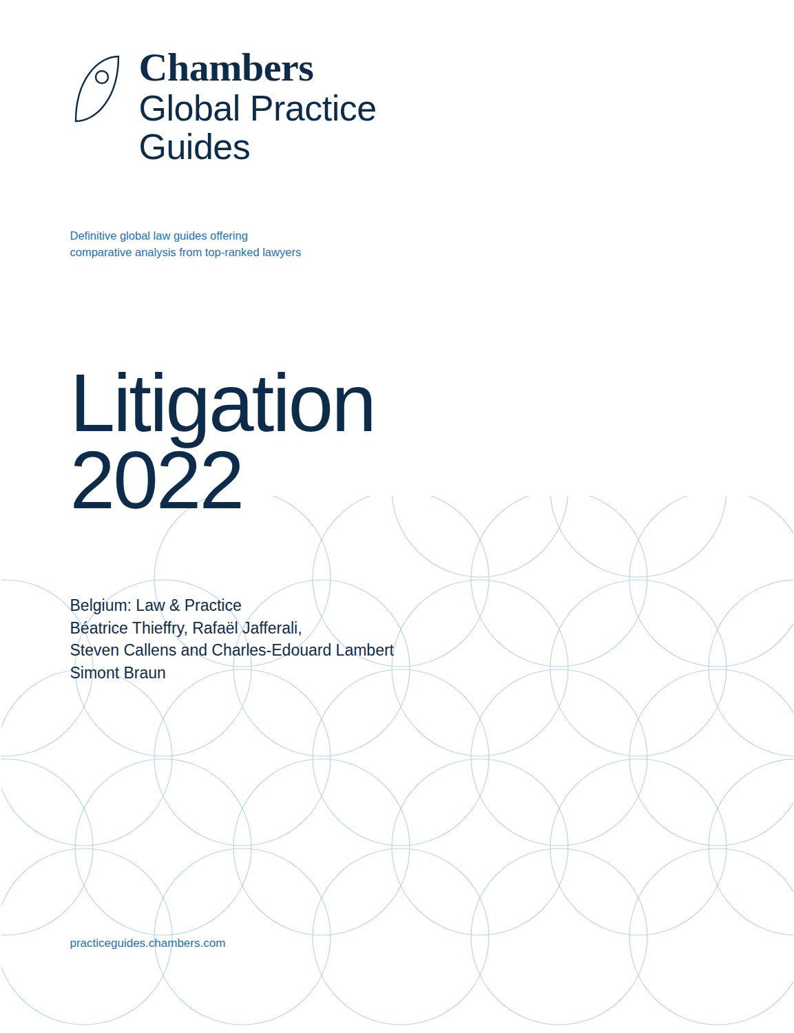Chambers
Global Practice
Guides
Definitive global law guides offering
comparative analysis from top-ranked lawyers
Litigation2022
Belgium: Law & Practice
Béatrice Thieffry, Rafaël Jafferali,
Steven Callens and Charles-Edouard Lambert
Simont Braun
practiceguides.chambers.com